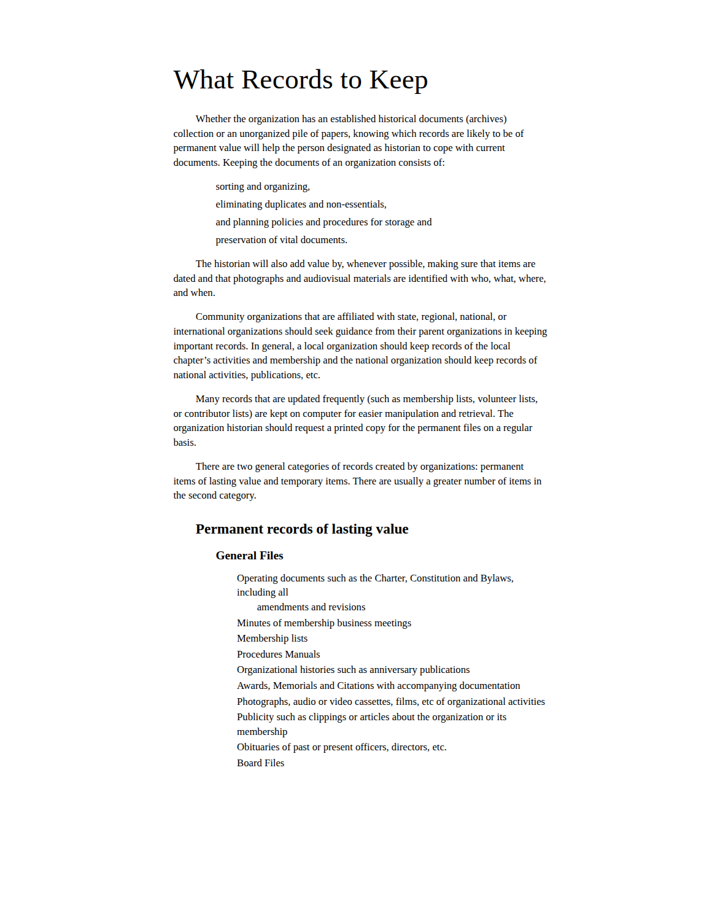What Records to Keep
Whether the organization has an established historical documents (archives) collection or an unorganized pile of papers, knowing which records are likely to be of permanent value will help the person designated as historian to cope with current documents. Keeping the documents of an organization consists of:
sorting and organizing,
eliminating duplicates and non-essentials,
and planning policies and procedures for storage and
preservation of vital documents.
The historian will also add value by, whenever possible, making sure that items are dated and that photographs and audiovisual materials are identified with who, what, where, and when.
Community organizations that are affiliated with state, regional, national, or international organizations should seek guidance from their parent organizations in keeping important records. In general, a local organization should keep records of the local chapter’s activities and membership and the national organization should keep records of national activities, publications, etc.
Many records that are updated frequently (such as membership lists, volunteer lists, or contributor lists) are kept on computer for easier manipulation and retrieval. The organization historian should request a printed copy for the permanent files on a regular basis.
There are two general categories of records created by organizations: permanent items of lasting value and temporary items. There are usually a greater number of items in the second category.
Permanent records of lasting value
General Files
Operating documents such as the Charter, Constitution and Bylaws, including allamendments and revisions
Minutes of membership business meetings
Membership lists
Procedures Manuals
Organizational histories such as anniversary publications
Awards, Memorials and Citations with accompanying documentation
Photographs, audio or video cassettes, films, etc of organizational activities
Publicity such as clippings or articles about the organization or its membership
Obituaries of past or present officers, directors, etc.
Board Files